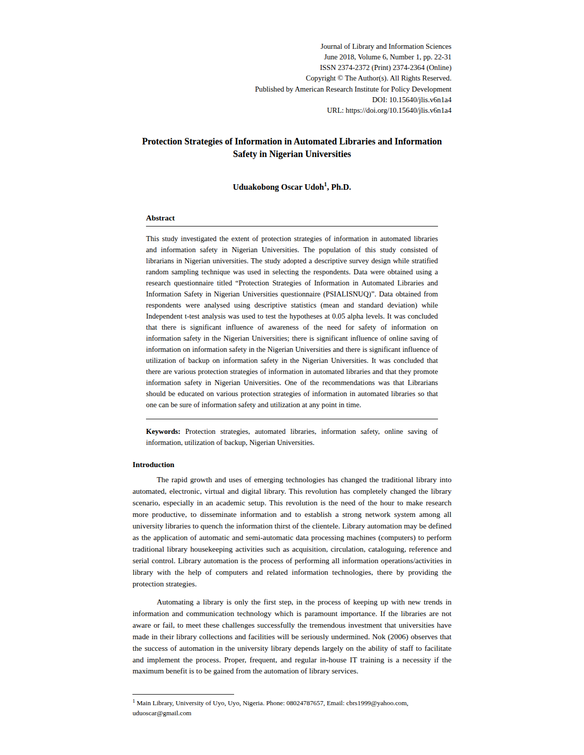Journal of Library and Information Sciences
June 2018, Volume 6, Number 1, pp. 22-31
ISSN 2374-2372 (Print) 2374-2364 (Online)
Copyright © The Author(s). All Rights Reserved.
Published by American Research Institute for Policy Development
DOI: 10.15640/jlis.v6n1a4
URL: https://doi.org/10.15640/jlis.v6n1a4
Protection Strategies of Information in Automated Libraries and Information Safety in Nigerian Universities
Uduakobong Oscar Udoh1, Ph.D.
Abstract
This study investigated the extent of protection strategies of information in automated libraries and information safety in Nigerian Universities. The population of this study consisted of librarians in Nigerian universities. The study adopted a descriptive survey design while stratified random sampling technique was used in selecting the respondents. Data were obtained using a research questionnaire titled “Protection Strategies of Information in Automated Libraries and Information Safety in Nigerian Universities questionnaire (PSIALISNUQ)”. Data obtained from respondents were analysed using descriptive statistics (mean and standard deviation) while Independent t-test analysis was used to test the hypotheses at 0.05 alpha levels. It was concluded that there is significant influence of awareness of the need for safety of information on information safety in the Nigerian Universities; there is significant influence of online saving of information on information safety in the Nigerian Universities and there is significant influence of utilization of backup on information safety in the Nigerian Universities. It was concluded that there are various protection strategies of information in automated libraries and that they promote information safety in Nigerian Universities. One of the recommendations was that Librarians should be educated on various protection strategies of information in automated libraries so that one can be sure of information safety and utilization at any point in time.
Keywords: Protection strategies, automated libraries, information safety, online saving of information, utilization of backup, Nigerian Universities.
Introduction
The rapid growth and uses of emerging technologies has changed the traditional library into automated, electronic, virtual and digital library. This revolution has completely changed the library scenario, especially in an academic setup. This revolution is the need of the hour to make research more productive, to disseminate information and to establish a strong network system among all university libraries to quench the information thirst of the clientele. Library automation may be defined as the application of automatic and semi-automatic data processing machines (computers) to perform traditional library housekeeping activities such as acquisition, circulation, cataloguing, reference and serial control. Library automation is the process of performing all information operations/activities in library with the help of computers and related information technologies, there by providing the protection strategies.
Automating a library is only the first step, in the process of keeping up with new trends in information and communication technology which is paramount importance. If the libraries are not aware or fail, to meet these challenges successfully the tremendous investment that universities have made in their library collections and facilities will be seriously undermined. Nok (2006) observes that the success of automation in the university library depends largely on the ability of staff to facilitate and implement the process. Proper, frequent, and regular in-house IT training is a necessity if the maximum benefit is to be gained from the automation of library services.
1 Main Library, University of Uyo, Uyo, Nigeria. Phone: 08024787657, Email: cbrs1999@yahoo.com, uduoscar@gmail.com